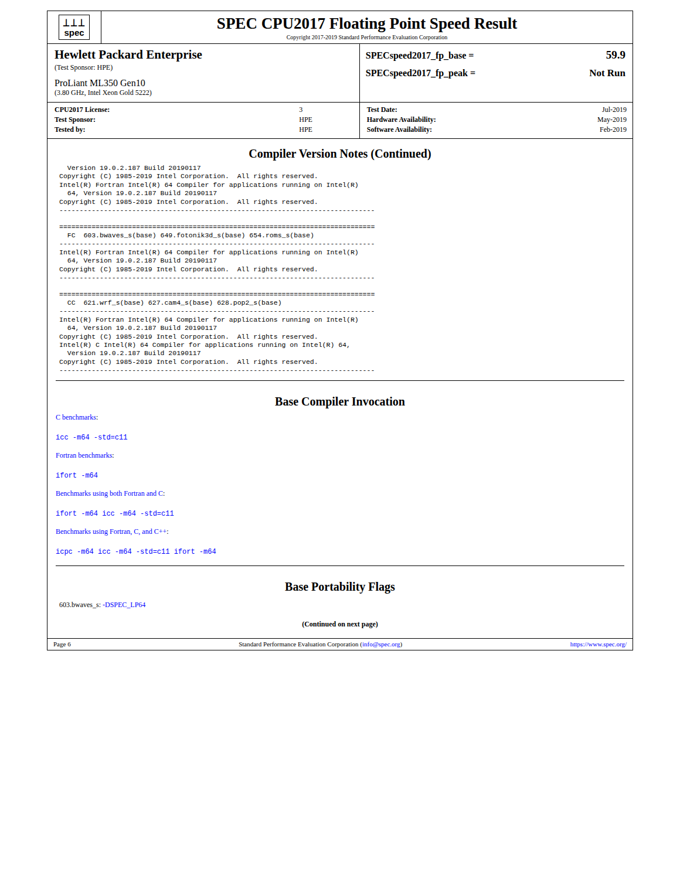⊥⊥⊥
spec
SPEC CPU2017 Floating Point Speed Result
Copyright 2017-2019 Standard Performance Evaluation Corporation
Hewlett Packard Enterprise
(Test Sponsor: HPE)
ProLiant ML350 Gen10 (3.80 GHz, Intel Xeon Gold 5222)
SPECspeed2017_fp_base = 59.9
SPECspeed2017_fp_peak = Not Run
| CPU2017 License: | 3 |
| Test Sponsor: | HPE |
| Tested by: | HPE |
| Test Date: | Jul-2019 |
| Hardware Availability: | May-2019 |
| Software Availability: | Feb-2019 |
Compiler Version Notes (Continued)
  Version 19.0.2.187 Build 20190117
Copyright (C) 1985-2019 Intel Corporation.  All rights reserved.
Intel(R) Fortran Intel(R) 64 Compiler for applications running on Intel(R)
  64, Version 19.0.2.187 Build 20190117
Copyright (C) 1985-2019 Intel Corporation.  All rights reserved.
------------------------------------------------------------------------------

==============================================================================
  FC  603.bwaves_s(base) 649.fotonik3d_s(base) 654.roms_s(base)
------------------------------------------------------------------------------
Intel(R) Fortran Intel(R) 64 Compiler for applications running on Intel(R)
  64, Version 19.0.2.187 Build 20190117
Copyright (C) 1985-2019 Intel Corporation.  All rights reserved.
------------------------------------------------------------------------------

==============================================================================
  CC  621.wrf_s(base) 627.cam4_s(base) 628.pop2_s(base)
------------------------------------------------------------------------------
Intel(R) Fortran Intel(R) 64 Compiler for applications running on Intel(R)
  64, Version 19.0.2.187 Build 20190117
Copyright (C) 1985-2019 Intel Corporation.  All rights reserved.
Intel(R) C Intel(R) 64 Compiler for applications running on Intel(R) 64,
  Version 19.0.2.187 Build 20190117
Copyright (C) 1985-2019 Intel Corporation.  All rights reserved.
------------------------------------------------------------------------------
Base Compiler Invocation
C benchmarks:
icc -m64 -std=c11
Fortran benchmarks:
ifort -m64
Benchmarks using both Fortran and C:
ifort -m64 icc -m64 -std=c11
Benchmarks using Fortran, C, and C++:
icpc -m64 icc -m64 -std=c11 ifort -m64
Base Portability Flags
603.bwaves_s: -DSPEC_LP64
(Continued on next page)
Page 6
Standard Performance Evaluation Corporation (info@spec.org)
https://www.spec.org/